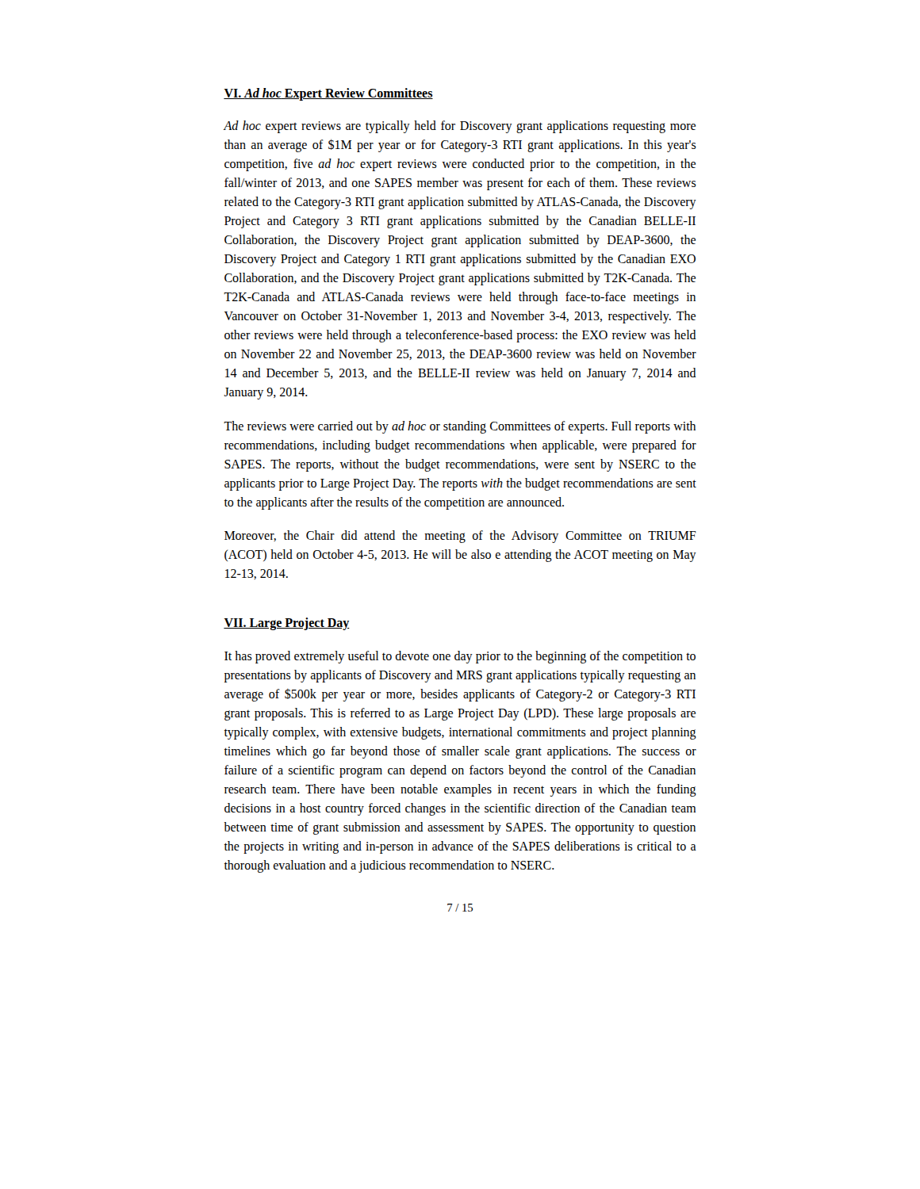VI. Ad hoc Expert Review Committees
Ad hoc expert reviews are typically held for Discovery grant applications requesting more than an average of $1M per year or for Category-3 RTI grant applications. In this year's competition, five ad hoc expert reviews were conducted prior to the competition, in the fall/winter of 2013, and one SAPES member was present for each of them. These reviews related to the Category-3 RTI grant application submitted by ATLAS-Canada, the Discovery Project and Category 3 RTI grant applications submitted by the Canadian BELLE-II Collaboration, the Discovery Project grant application submitted by DEAP-3600, the Discovery Project and Category 1 RTI grant applications submitted by the Canadian EXO Collaboration, and the Discovery Project grant applications submitted by T2K-Canada. The T2K-Canada and ATLAS-Canada reviews were held through face-to-face meetings in Vancouver on October 31-November 1, 2013 and November 3-4, 2013, respectively. The other reviews were held through a teleconference-based process: the EXO review was held on November 22 and November 25, 2013, the DEAP-3600 review was held on November 14 and December 5, 2013, and the BELLE-II review was held on January 7, 2014 and January 9, 2014.
The reviews were carried out by ad hoc or standing Committees of experts. Full reports with recommendations, including budget recommendations when applicable, were prepared for SAPES. The reports, without the budget recommendations, were sent by NSERC to the applicants prior to Large Project Day. The reports with the budget recommendations are sent to the applicants after the results of the competition are announced.
Moreover, the Chair did attend the meeting of the Advisory Committee on TRIUMF (ACOT) held on October 4-5, 2013. He will be also e attending the ACOT meeting on May 12-13, 2014.
VII. Large Project Day
It has proved extremely useful to devote one day prior to the beginning of the competition to presentations by applicants of Discovery and MRS grant applications typically requesting an average of $500k per year or more, besides applicants of Category-2 or Category-3 RTI grant proposals. This is referred to as Large Project Day (LPD). These large proposals are typically complex, with extensive budgets, international commitments and project planning timelines which go far beyond those of smaller scale grant applications. The success or failure of a scientific program can depend on factors beyond the control of the Canadian research team. There have been notable examples in recent years in which the funding decisions in a host country forced changes in the scientific direction of the Canadian team between time of grant submission and assessment by SAPES. The opportunity to question the projects in writing and in-person in advance of the SAPES deliberations is critical to a thorough evaluation and a judicious recommendation to NSERC.
7 / 15